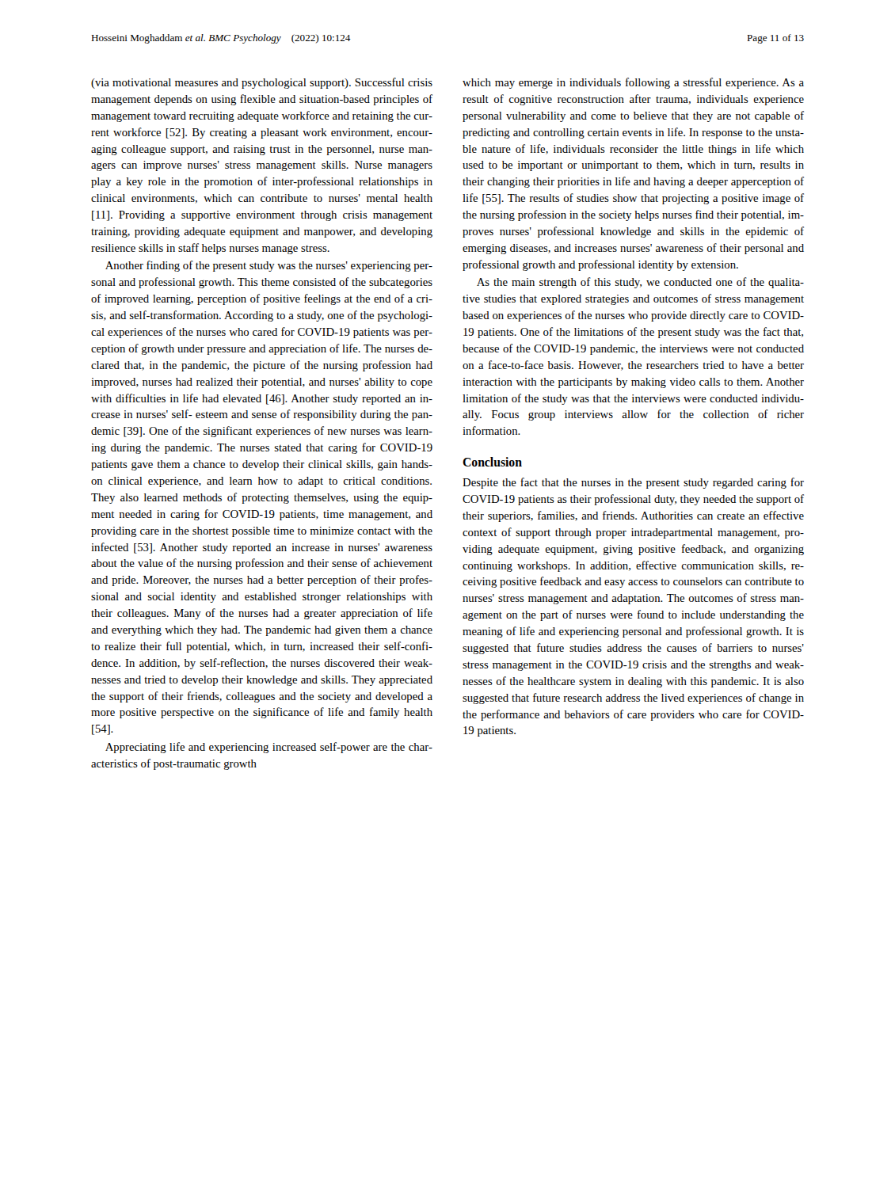Hosseini Moghaddam et al. BMC Psychology (2022) 10:124
Page 11 of 13
(via motivational measures and psychological support). Successful crisis management depends on using flexible and situation-based principles of management toward recruiting adequate workforce and retaining the current workforce [52]. By creating a pleasant work environment, encouraging colleague support, and raising trust in the personnel, nurse managers can improve nurses' stress management skills. Nurse managers play a key role in the promotion of inter-professional relationships in clinical environments, which can contribute to nurses' mental health [11]. Providing a supportive environment through crisis management training, providing adequate equipment and manpower, and developing resilience skills in staff helps nurses manage stress.
Another finding of the present study was the nurses' experiencing personal and professional growth. This theme consisted of the subcategories of improved learning, perception of positive feelings at the end of a crisis, and self-transformation. According to a study, one of the psychological experiences of the nurses who cared for COVID-19 patients was perception of growth under pressure and appreciation of life. The nurses declared that, in the pandemic, the picture of the nursing profession had improved, nurses had realized their potential, and nurses' ability to cope with difficulties in life had elevated [46]. Another study reported an increase in nurses' self- esteem and sense of responsibility during the pandemic [39]. One of the significant experiences of new nurses was learning during the pandemic. The nurses stated that caring for COVID-19 patients gave them a chance to develop their clinical skills, gain hands-on clinical experience, and learn how to adapt to critical conditions. They also learned methods of protecting themselves, using the equipment needed in caring for COVID-19 patients, time management, and providing care in the shortest possible time to minimize contact with the infected [53]. Another study reported an increase in nurses' awareness about the value of the nursing profession and their sense of achievement and pride. Moreover, the nurses had a better perception of their professional and social identity and established stronger relationships with their colleagues. Many of the nurses had a greater appreciation of life and everything which they had. The pandemic had given them a chance to realize their full potential, which, in turn, increased their self-confidence. In addition, by self-reflection, the nurses discovered their weaknesses and tried to develop their knowledge and skills. They appreciated the support of their friends, colleagues and the society and developed a more positive perspective on the significance of life and family health [54].
Appreciating life and experiencing increased self-power are the characteristics of post-traumatic growth
which may emerge in individuals following a stressful experience. As a result of cognitive reconstruction after trauma, individuals experience personal vulnerability and come to believe that they are not capable of predicting and controlling certain events in life. In response to the unstable nature of life, individuals reconsider the little things in life which used to be important or unimportant to them, which in turn, results in their changing their priorities in life and having a deeper apperception of life [55]. The results of studies show that projecting a positive image of the nursing profession in the society helps nurses find their potential, improves nurses' professional knowledge and skills in the epidemic of emerging diseases, and increases nurses' awareness of their personal and professional growth and professional identity by extension.
As the main strength of this study, we conducted one of the qualitative studies that explored strategies and outcomes of stress management based on experiences of the nurses who provide directly care to COVID-19 patients. One of the limitations of the present study was the fact that, because of the COVID-19 pandemic, the interviews were not conducted on a face-to-face basis. However, the researchers tried to have a better interaction with the participants by making video calls to them. Another limitation of the study was that the interviews were conducted individually. Focus group interviews allow for the collection of richer information.
Conclusion
Despite the fact that the nurses in the present study regarded caring for COVID-19 patients as their professional duty, they needed the support of their superiors, families, and friends. Authorities can create an effective context of support through proper intradepartmental management, providing adequate equipment, giving positive feedback, and organizing continuing workshops. In addition, effective communication skills, receiving positive feedback and easy access to counselors can contribute to nurses' stress management and adaptation. The outcomes of stress management on the part of nurses were found to include understanding the meaning of life and experiencing personal and professional growth. It is suggested that future studies address the causes of barriers to nurses' stress management in the COVID-19 crisis and the strengths and weaknesses of the healthcare system in dealing with this pandemic. It is also suggested that future research address the lived experiences of change in the performance and behaviors of care providers who care for COVID-19 patients.